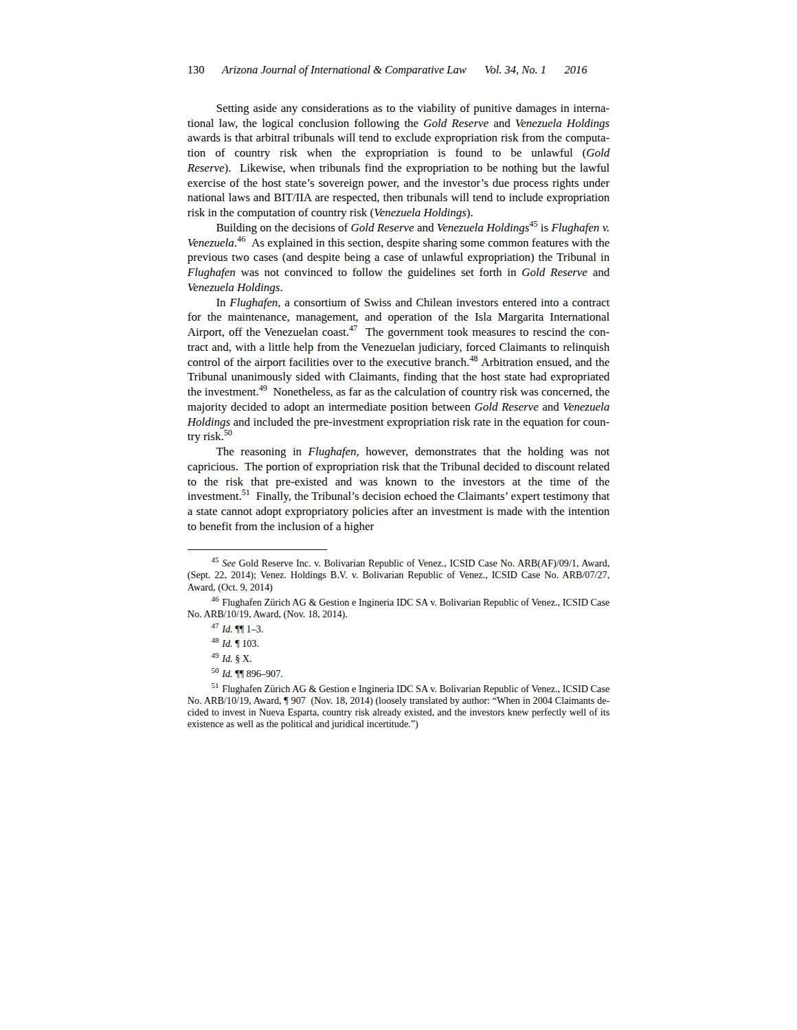130 Arizona Journal of International & Comparative Law Vol. 34, No. 1 2016
Setting aside any considerations as to the viability of punitive damages in international law, the logical conclusion following the Gold Reserve and Venezuela Holdings awards is that arbitral tribunals will tend to exclude expropriation risk from the computation of country risk when the expropriation is found to be unlawful (Gold Reserve). Likewise, when tribunals find the expropriation to be nothing but the lawful exercise of the host state’s sovereign power, and the investor’s due process rights under national laws and BIT/IIA are respected, then tribunals will tend to include expropriation risk in the computation of country risk (Venezuela Holdings).
Building on the decisions of Gold Reserve and Venezuela Holdings45 is Flughafen v. Venezuela.46 As explained in this section, despite sharing some common features with the previous two cases (and despite being a case of unlawful expropriation) the Tribunal in Flughafen was not convinced to follow the guidelines set forth in Gold Reserve and Venezuela Holdings.
In Flughafen, a consortium of Swiss and Chilean investors entered into a contract for the maintenance, management, and operation of the Isla Margarita International Airport, off the Venezuelan coast.47 The government took measures to rescind the contract and, with a little help from the Venezuelan judiciary, forced Claimants to relinquish control of the airport facilities over to the executive branch.48 Arbitration ensued, and the Tribunal unanimously sided with Claimants, finding that the host state had expropriated the investment.49 Nonetheless, as far as the calculation of country risk was concerned, the majority decided to adopt an intermediate position between Gold Reserve and Venezuela Holdings and included the pre-investment expropriation risk rate in the equation for country risk.50
The reasoning in Flughafen, however, demonstrates that the holding was not capricious. The portion of expropriation risk that the Tribunal decided to discount related to the risk that pre-existed and was known to the investors at the time of the investment.51 Finally, the Tribunal’s decision echoed the Claimants’ expert testimony that a state cannot adopt expropriatory policies after an investment is made with the intention to benefit from the inclusion of a higher
45 See Gold Reserve Inc. v. Bolivarian Republic of Venez., ICSID Case No. ARB(AF)/09/1, Award, (Sept. 22, 2014); Venez. Holdings B.V. v. Bolivarian Republic of Venez., ICSID Case No. ARB/07/27, Award, (Oct. 9, 2014)
46 Flughafen Zürich AG & Gestion e Ingineria IDC SA v. Bolivarian Republic of Venez., ICSID Case No. ARB/10/19, Award, (Nov. 18, 2014).
47 Id. ¶¶ 1–3.
48 Id. ¶ 103.
49 Id. § X.
50 Id. ¶¶ 896–907.
51 Flughafen Zürich AG & Gestion e Ingineria IDC SA v. Bolivarian Republic of Venez., ICSID Case No. ARB/10/19, Award, ¶ 907 (Nov. 18, 2014) (loosely translated by author: “When in 2004 Claimants decided to invest in Nueva Esparta, country risk already existed, and the investors knew perfectly well of its existence as well as the political and juridical incertitude.”)